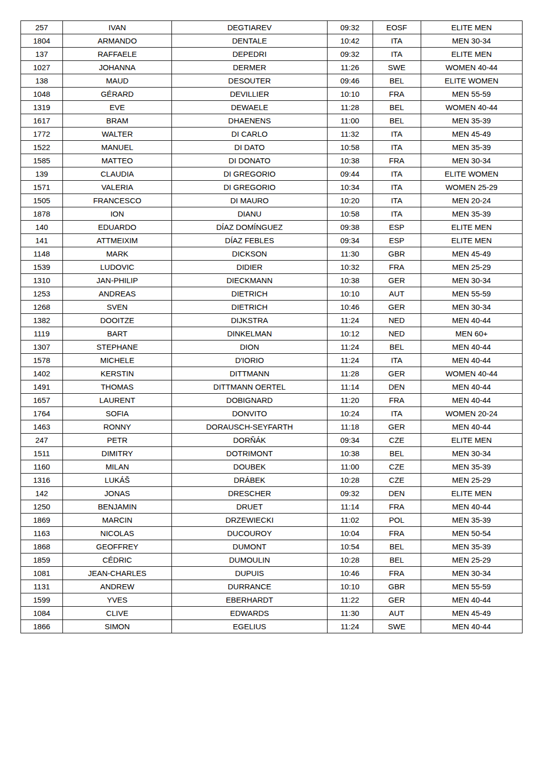| 257 | IVAN | DEGTIAREV | 09:32 | EOSF | ELITE MEN |
| 1804 | ARMANDO | DENTALE | 10:42 | ITA | MEN 30-34 |
| 137 | RAFFAELE | DEPEDRI | 09:32 | ITA | ELITE MEN |
| 1027 | JOHANNA | DERMER | 11:26 | SWE | WOMEN 40-44 |
| 138 | MAUD | DESOUTER | 09:46 | BEL | ELITE WOMEN |
| 1048 | GÉRARD | DEVILLIER | 10:10 | FRA | MEN 55-59 |
| 1319 | EVE | DEWAELE | 11:28 | BEL | WOMEN 40-44 |
| 1617 | BRAM | DHAENENS | 11:00 | BEL | MEN 35-39 |
| 1772 | WALTER | DI CARLO | 11:32 | ITA | MEN 45-49 |
| 1522 | MANUEL | DI DATO | 10:58 | ITA | MEN 35-39 |
| 1585 | MATTEO | DI DONATO | 10:38 | FRA | MEN 30-34 |
| 139 | CLAUDIA | DI GREGORIO | 09:44 | ITA | ELITE WOMEN |
| 1571 | VALERIA | DI GREGORIO | 10:34 | ITA | WOMEN 25-29 |
| 1505 | FRANCESCO | DI MAURO | 10:20 | ITA | MEN 20-24 |
| 1878 | ION | DIANU | 10:58 | ITA | MEN 35-39 |
| 140 | EDUARDO | DÍAZ DOMÍNGUEZ | 09:38 | ESP | ELITE MEN |
| 141 | ATTMEIXIM | DÍAZ FEBLES | 09:34 | ESP | ELITE MEN |
| 1148 | MARK | DICKSON | 11:30 | GBR | MEN 45-49 |
| 1539 | LUDOVIC | DIDIER | 10:32 | FRA | MEN 25-29 |
| 1310 | JAN-PHILIP | DIECKMANN | 10:38 | GER | MEN 30-34 |
| 1253 | ANDREAS | DIETRICH | 10:10 | AUT | MEN 55-59 |
| 1268 | SVEN | DIETRICH | 10:46 | GER | MEN 30-34 |
| 1382 | DOOITZE | DIJKSTRA | 11:24 | NED | MEN 40-44 |
| 1119 | BART | DINKELMAN | 10:12 | NED | MEN 60+ |
| 1307 | STEPHANE | DION | 11:24 | BEL | MEN 40-44 |
| 1578 | MICHELE | D'IORIO | 11:24 | ITA | MEN 40-44 |
| 1402 | KERSTIN | DITTMANN | 11:28 | GER | WOMEN 40-44 |
| 1491 | THOMAS | DITTMANN OERTEL | 11:14 | DEN | MEN 40-44 |
| 1657 | LAURENT | DOBIGNARD | 11:20 | FRA | MEN 40-44 |
| 1764 | SOFIA | DONVITO | 10:24 | ITA | WOMEN 20-24 |
| 1463 | RONNY | DORAUSCH-SEYFARTH | 11:18 | GER | MEN 40-44 |
| 247 | PETR | DORŇÁK | 09:34 | CZE | ELITE MEN |
| 1511 | DIMITRY | DOTRIMONT | 10:38 | BEL | MEN 30-34 |
| 1160 | MILAN | DOUBEK | 11:00 | CZE | MEN 35-39 |
| 1316 | LUKÁŠ | DRÁBEK | 10:28 | CZE | MEN 25-29 |
| 142 | JONAS | DRESCHER | 09:32 | DEN | ELITE MEN |
| 1250 | BENJAMIN | DRUET | 11:14 | FRA | MEN 40-44 |
| 1869 | MARCIN | DRZEWIECKI | 11:02 | POL | MEN 35-39 |
| 1163 | NICOLAS | DUCOUROY | 10:04 | FRA | MEN 50-54 |
| 1868 | GEOFFREY | DUMONT | 10:54 | BEL | MEN 35-39 |
| 1859 | CÉDRIC | DUMOULIN | 10:28 | BEL | MEN 25-29 |
| 1081 | JEAN-CHARLES | DUPUIS | 10:46 | FRA | MEN 30-34 |
| 1131 | ANDREW | DURRANCE | 10:10 | GBR | MEN 55-59 |
| 1599 | YVES | EBERHARDT | 11:22 | GER | MEN 40-44 |
| 1084 | CLIVE | EDWARDS | 11:30 | AUT | MEN 45-49 |
| 1866 | SIMON | EGELIUS | 11:24 | SWE | MEN 40-44 |